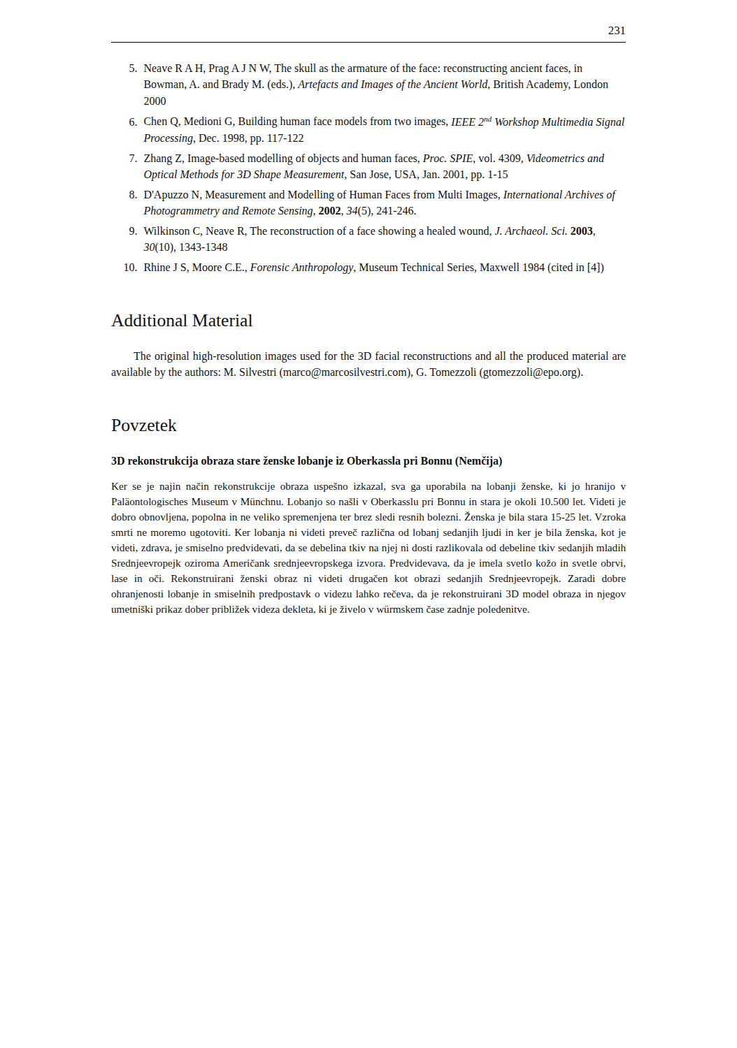231
Neave R A H, Prag A J N W, The skull as the armature of the face: reconstructing ancient faces, in Bowman, A. and Brady M. (eds.), Artefacts and Images of the Ancient World, British Academy, London 2000
Chen Q, Medioni G, Building human face models from two images, IEEE 2nd Workshop Multimedia Signal Processing, Dec. 1998, pp. 117-122
Zhang Z, Image-based modelling of objects and human faces, Proc. SPIE, vol. 4309, Videometrics and Optical Methods for 3D Shape Measurement, San Jose, USA, Jan. 2001, pp. 1-15
D'Apuzzo N, Measurement and Modelling of Human Faces from Multi Images, International Archives of Photogrammetry and Remote Sensing, 2002, 34(5), 241-246.
Wilkinson C, Neave R, The reconstruction of a face showing a healed wound, J. Archaeol. Sci. 2003, 30(10), 1343-1348
Rhine J S, Moore C.E., Forensic Anthropology, Museum Technical Series, Maxwell 1984 (cited in [4])
Additional Material
The original high-resolution images used for the 3D facial reconstructions and all the produced material are available by the authors: M. Silvestri (marco@marcosilvestri.com), G. Tomezzoli (gtomezzoli@epo.org).
Povzetek
3D rekonstrukcija obraza stare ženske lobanje iz Oberkassla pri Bonnu (Nemčija)
Ker se je najin način rekonstrukcije obraza uspešno izkazal, sva ga uporabila na lobanji ženske, ki jo hranijo v Paläontologisches Museum v Münchnu. Lobanjo so našli v Oberkasslu pri Bonnu in stara je okoli 10.500 let. Videti je dobro obnovljena, popolna in ne veliko spremenjena ter brez sledi resnih bolezni. Ženska je bila stara 15-25 let. Vzroka smrti ne moremo ugotoviti. Ker lobanja ni videti preveč različna od lobanj sedanjih ljudi in ker je bila ženska, kot je videti, zdrava, je smiselno predvidevati, da se debelina tkiv na njej ni dosti razlikovala od debeline tkiv sedanjih mladih Srednjeevropejk oziroma Američank srednjeevropskega izvora. Predvidevava, da je imela svetlo kožo in svetle obrvi, lase in oči. Rekonstruirani ženski obraz ni videti drugačen kot obrazi sedanjih Srednjeevropejk. Zaradi dobre ohranjenosti lobanje in smiselnih predpostavk o videzu lahko rečeva, da je rekonstruirani 3D model obraza in njegov umetniški prikaz dober približek videza dekleta, ki je živelo v würmskem čase zadnje poledenitve.